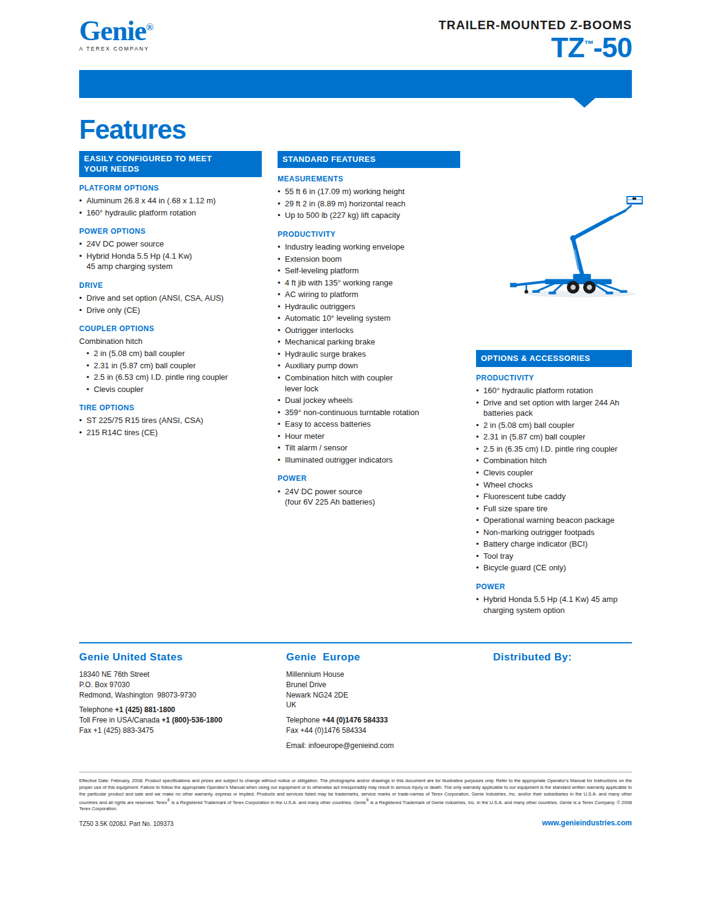Genie®
A Terex Company
Trailer-Mounted Z-Booms
TZ™-50
Features
Easily Configured to Meet
Your Needs
Platform Options
Aluminum 26.8 x 44 in (.68 x 1.12 m)
160° hydraulic platform rotation
Power Options
24V DC power source
Hybrid Honda 5.5 Hp (4.1 Kw)
45 amp charging system
Drive
Drive and set option (ANSI, CSA, AUS)
Drive only (CE)
Coupler Options
Combination hitch
2 in (5.08 cm) ball coupler
2.31 in (5.87 cm) ball coupler
2.5 in (6.53 cm) I.D. pintle ring coupler
Clevis coupler
Tire Options
ST 225/75 R15 tires (ANSI, CSA)
215 R14C tires (CE)
Standard Features
Measurements
55 ft 6 in (17.09 m) working height
29 ft 2 in (8.89 m) horizontal reach
Up to 500 lb (227 kg) lift capacity
Productivity
Industry leading working envelope
Extension boom
Self-leveling platform
4 ft jib with 135° working range
AC wiring to platform
Hydraulic outriggers
Automatic 10° leveling system
Outrigger interlocks
Mechanical parking brake
Hydraulic surge brakes
Auxiliary pump down
Combination hitch with coupler
lever lock
Dual jockey wheels
359° non-continuous turntable rotation
Easy to access batteries
Hour meter
Tilt alarm / sensor
Illuminated outrigger indicators
Power
24V DC power source
(four 6V 225 Ah batteries)
Options & Accessories
Productivity
160° hydraulic platform rotation
Drive and set option with larger 244 Ah
batteries pack
2 in (5.08 cm) ball coupler
2.31 in (5.87 cm) ball coupler
2.5 in (6.35 cm) I.D. pintle ring coupler
Combination hitch
Clevis coupler
Wheel chocks
Fluorescent tube caddy
Full size spare tire
Operational warning beacon package
Non-marking outrigger footpads
Battery charge indicator (BCI)
Tool tray
Bicycle guard (CE only)
Power
Hybrid Honda 5.5 Hp (4.1 Kw) 45 amp
charging system option
Genie United States
18340 NE 76th Street
P.O. Box 97030
Redmond, Washington 98073-9730
Telephone +1 (425) 881-1800
Toll Free in USA/Canada +1 (800)-536-1800
Fax +1 (425) 883-3475
Genie Europe
Millennium House
Brunel Drive
Newark NG24 2DE
UK
Telephone +44 (0)1476 584333
Fax +44 (0)1476 584334
Email: infoeurope@genieind.com
Distributed By:
Effective Date: February, 2008. Product specifications and prices are subject to change without notice or obligation. The photographs and/or drawings in this document are for illustrative purposes only. Refer to the appropriate Operator's Manual for instructions on the proper use of this equipment. Failure to follow the appropriate Operator's Manual when using our equipment or to otherwise act irresponsibly may result in serious injury or death. The only warranty applicable to our equipment is the standard written warranty applicable to the particular product and sale and we make no other warranty, express or implied. Products and services listed may be trademarks, service marks or trade-names of Terex Corporation, Genie Industries, Inc. and/or their subsidiaries in the U.S.A. and many other countries and all rights are reserved. Terex® is a Registered Trademark of Terex Corporation in the U.S.A. and many other countries. Genie® is a Registered Trademark of Genie Industries, Inc. in the U.S.A. and many other countries. Genie is a Terex Company. © 2008 Terex Corporation.
TZ50 3.5K 0208J. Part No. 109373 www.genieindustries.com